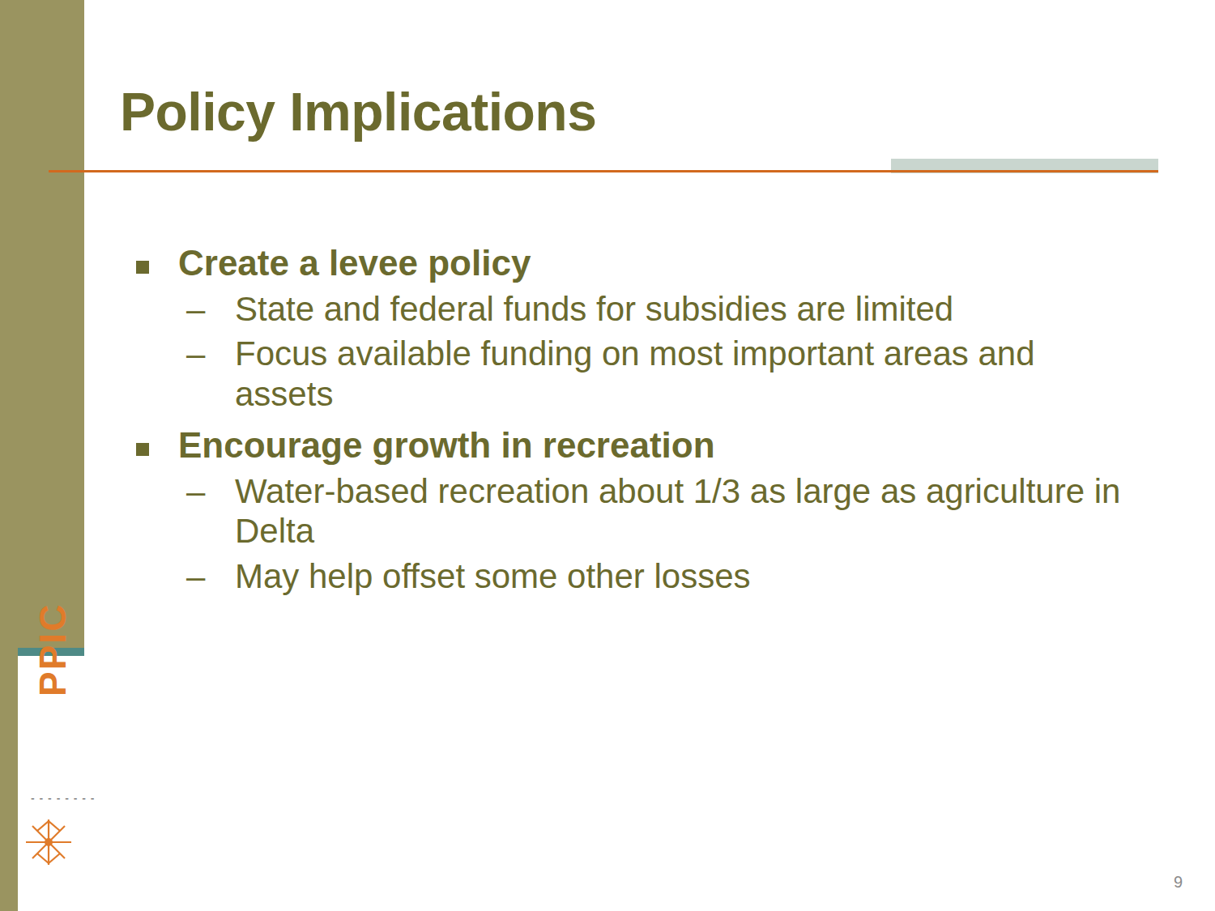Policy Implications
Create a levee policy
State and federal funds for subsidies are limited
Focus available funding on most important areas and assets
Encourage growth in recreation
Water-based recreation about 1/3 as large as agriculture in Delta
May help offset some other losses
PPIC
- - - - - - - -
9